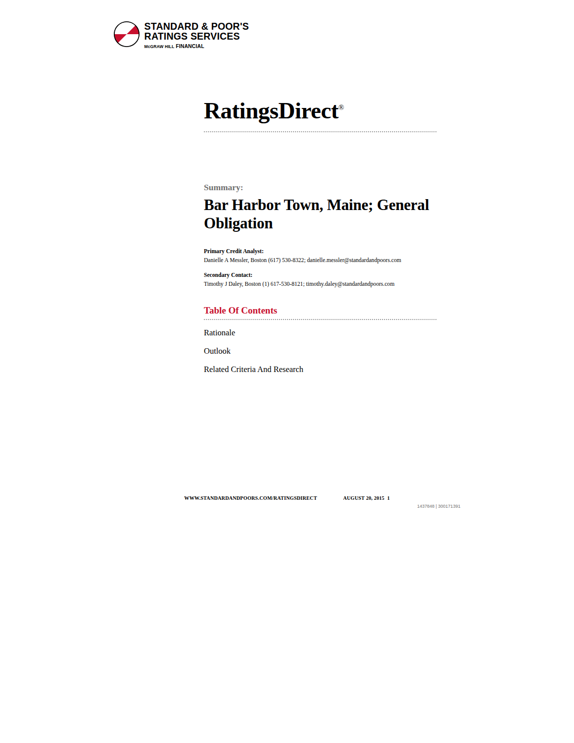STANDARD & POOR'S
RATINGS SERVICES
McGRAW HILL FINANCIAL
RatingsDirect®
Summary:
Bar Harbor Town, Maine; General
Obligation
Primary Credit Analyst:
Danielle A Messler, Boston (617) 530-8322; danielle.messler@standardandpoors.com
Secondary Contact:
Timothy J Daley, Boston (1) 617-530-8121; timothy.daley@standardandpoors.com
Table Of Contents
Rationale
Outlook
Related Criteria And Research
WWW.STANDARDANDPOORS.COM/RATINGSDIRECT AUGUST 20, 2015 1
1437848 | 300171391